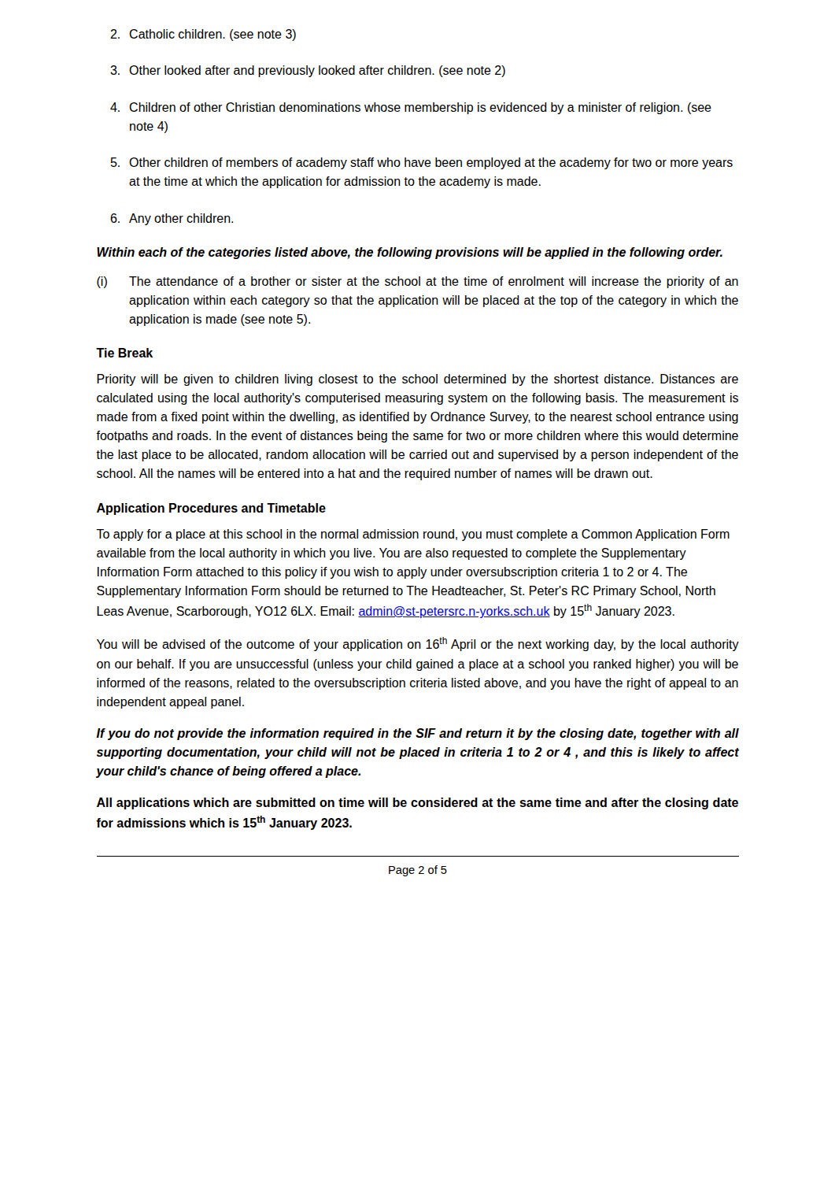Catholic children. (see note 3)
Other looked after and previously looked after children. (see note 2)
Children of other Christian denominations whose membership is evidenced by a minister of religion. (see note 4)
Other children of members of academy staff who have been employed at the academy for two or more years at the time at which the application for admission to the academy is made.
Any other children.
Within each of the categories listed above, the following provisions will be applied in the following order.
(i)
The attendance of a brother or sister at the school at the time of enrolment will increase the priority of an application within each category so that the application will be placed at the top of the category in which the application is made (see note 5).
Tie Break
Priority will be given to children living closest to the school determined by the shortest distance. Distances are calculated using the local authority's computerised measuring system on the following basis. The measurement is made from a fixed point within the dwelling, as identified by Ordnance Survey, to the nearest school entrance using footpaths and roads. In the event of distances being the same for two or more children where this would determine the last place to be allocated, random allocation will be carried out and supervised by a person independent of the school. All the names will be entered into a hat and the required number of names will be drawn out.
Application Procedures and Timetable
To apply for a place at this school in the normal admission round, you must complete a Common Application Form available from the local authority in which you live. You are also requested to complete the Supplementary Information Form attached to this policy if you wish to apply under oversubscription criteria 1 to 2 or 4. The Supplementary Information Form should be returned to The Headteacher, St. Peter's RC Primary School, North Leas Avenue, Scarborough, YO12 6LX. Email: admin@st-petersrc.n-yorks.sch.uk by 15th January 2023.
You will be advised of the outcome of your application on 16th April or the next working day, by the local authority on our behalf. If you are unsuccessful (unless your child gained a place at a school you ranked higher) you will be informed of the reasons, related to the oversubscription criteria listed above, and you have the right of appeal to an independent appeal panel.
If you do not provide the information required in the SIF and return it by the closing date, together with all supporting documentation, your child will not be placed in criteria 1 to 2 or 4 , and this is likely to affect your child's chance of being offered a place.
All applications which are submitted on time will be considered at the same time and after the closing date for admissions which is 15th January 2023.
Page 2 of 5